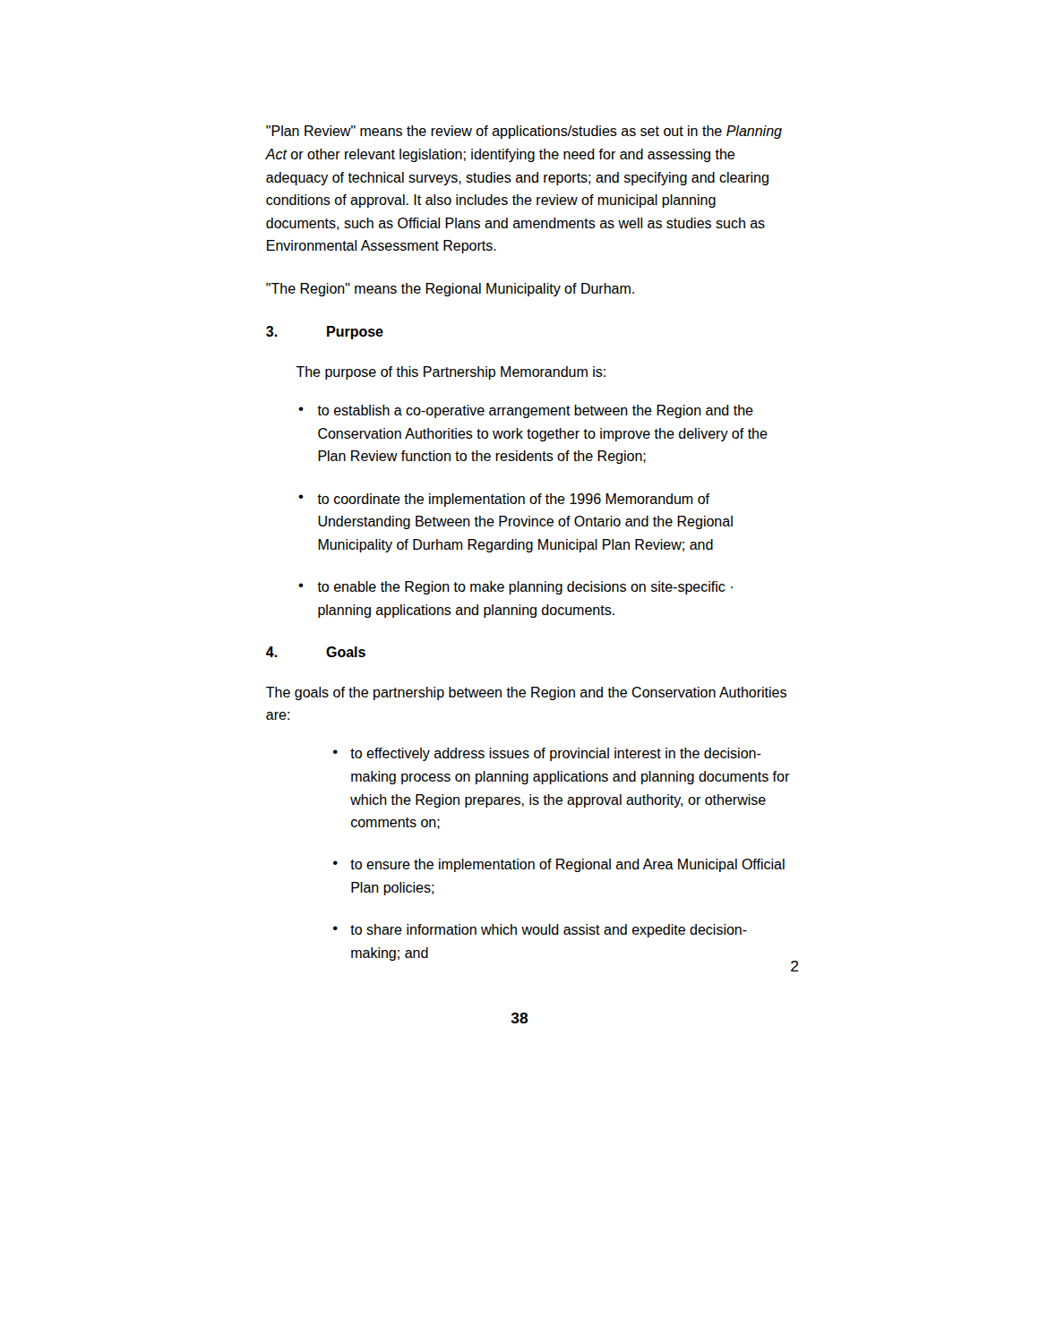"Plan Review" means the review of applications/studies as set out in the Planning Act or other relevant legislation; identifying the need for and assessing the adequacy of technical surveys, studies and reports; and specifying and clearing conditions of approval. It also includes the review of municipal planning documents, such as Official Plans and amendments as well as studies such as Environmental Assessment Reports.
"The Region" means the Regional Municipality of Durham.
3. Purpose
The purpose of this Partnership Memorandum is:
to establish a co-operative arrangement between the Region and the Conservation Authorities to work together to improve the delivery of the Plan Review function to the residents of the Region;
to coordinate the implementation of the 1996 Memorandum of Understanding Between the Province of Ontario and the Regional Municipality of Durham Regarding Municipal Plan Review; and
to enable the Region to make planning decisions on site-specific · planning applications and planning documents.
4. Goals
The goals of the partnership between the Region and the Conservation Authorities are:
to effectively address issues of provincial interest in the decision-making process on planning applications and planning documents for which the Region prepares, is the approval authority, or otherwise comments on;
to ensure the implementation of Regional and Area Municipal Official Plan policies;
to share information which would assist and expedite decision-making; and
2
38